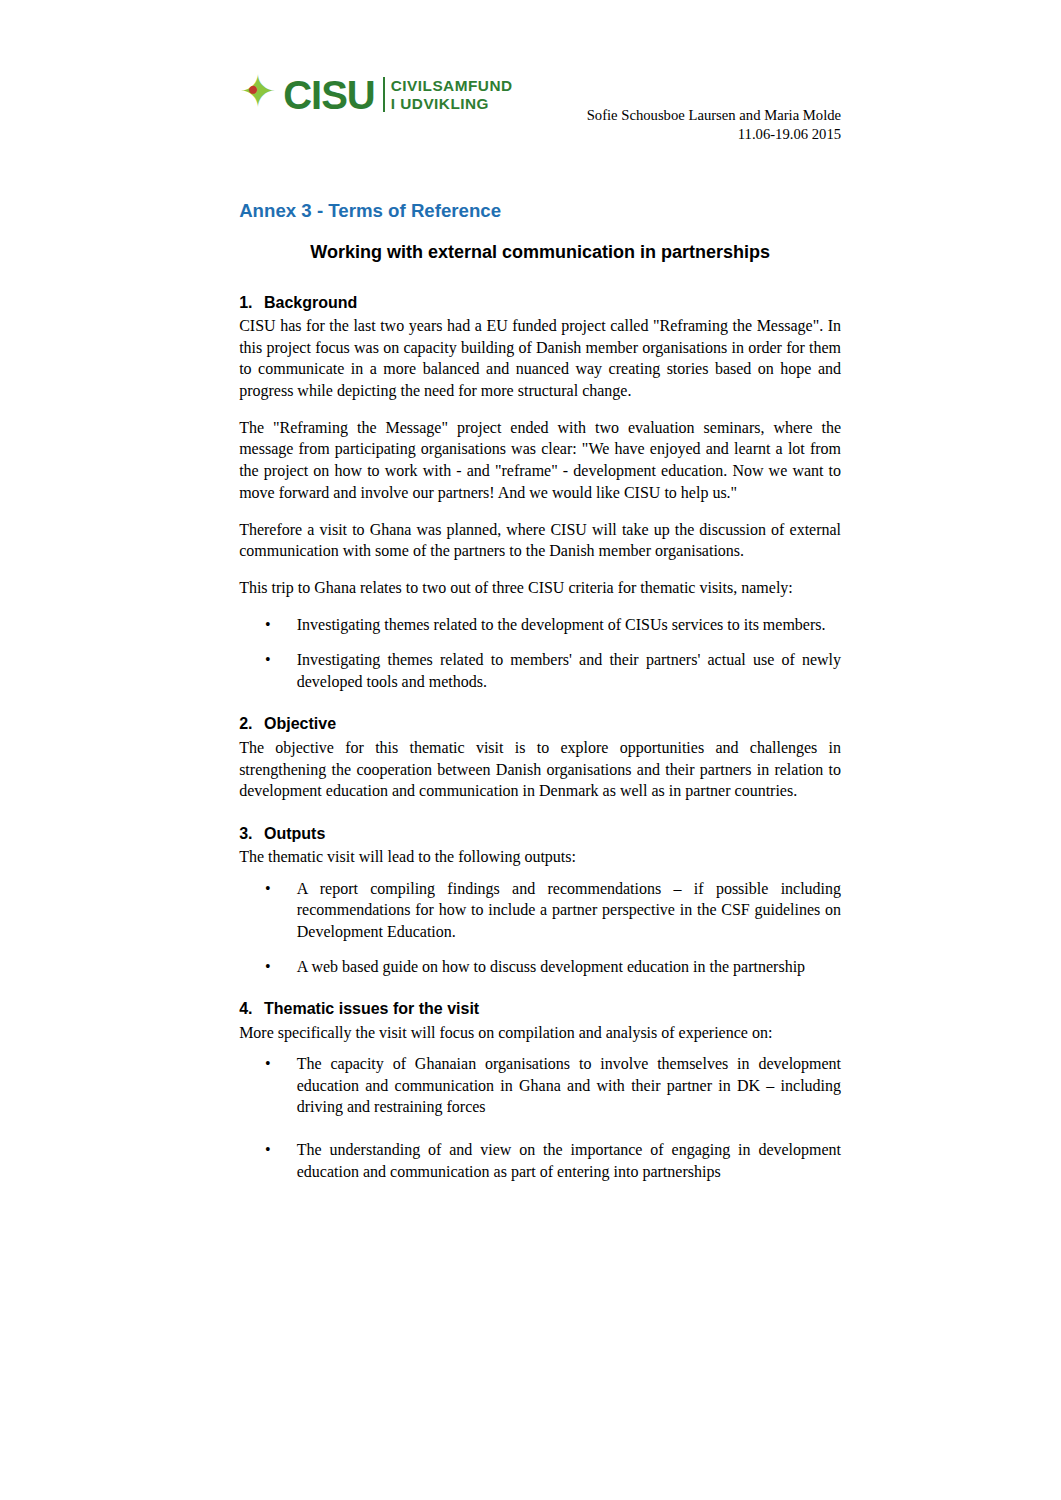✦●
CISU
CIVILSAMFUND I UDVIKLING
Sofie Schousboe Laursen and Maria Molde
11.06-19.06 2015
Annex 3 - Terms of Reference
Working with external communication in partnerships
1. Background
CISU has for the last two years had a EU funded project called "Reframing the Message". In this project focus was on capacity building of Danish member organisations in order for them to communicate in a more balanced and nuanced way creating stories based on hope and progress while depicting the need for more structural change.
The "Reframing the Message" project ended with two evaluation seminars, where the message from participating organisations was clear: "We have enjoyed and learnt a lot from the project on how to work with - and "reframe" - development education. Now we want to move forward and involve our partners! And we would like CISU to help us."
Therefore a visit to Ghana was planned, where CISU will take up the discussion of external communication with some of the partners to the Danish member organisations.
This trip to Ghana relates to two out of three CISU criteria for thematic visits, namely:
Investigating themes related to the development of CISUs services to its members.
Investigating themes related to members' and their partners' actual use of newly developed tools and methods.
2. Objective
The objective for this thematic visit is to explore opportunities and challenges in strengthening the cooperation between Danish organisations and their partners in relation to development education and communication in Denmark as well as in partner countries.
3. Outputs
The thematic visit will lead to the following outputs:
A report compiling findings and recommendations – if possible including recommendations for how to include a partner perspective in the CSF guidelines on Development Education.
A web based guide on how to discuss development education in the partnership
4. Thematic issues for the visit
More specifically the visit will focus on compilation and analysis of experience on:
The capacity of Ghanaian organisations to involve themselves in development education and communication in Ghana and with their partner in DK – including driving and restraining forces
The understanding of and view on the importance of engaging in development education and communication as part of entering into partnerships